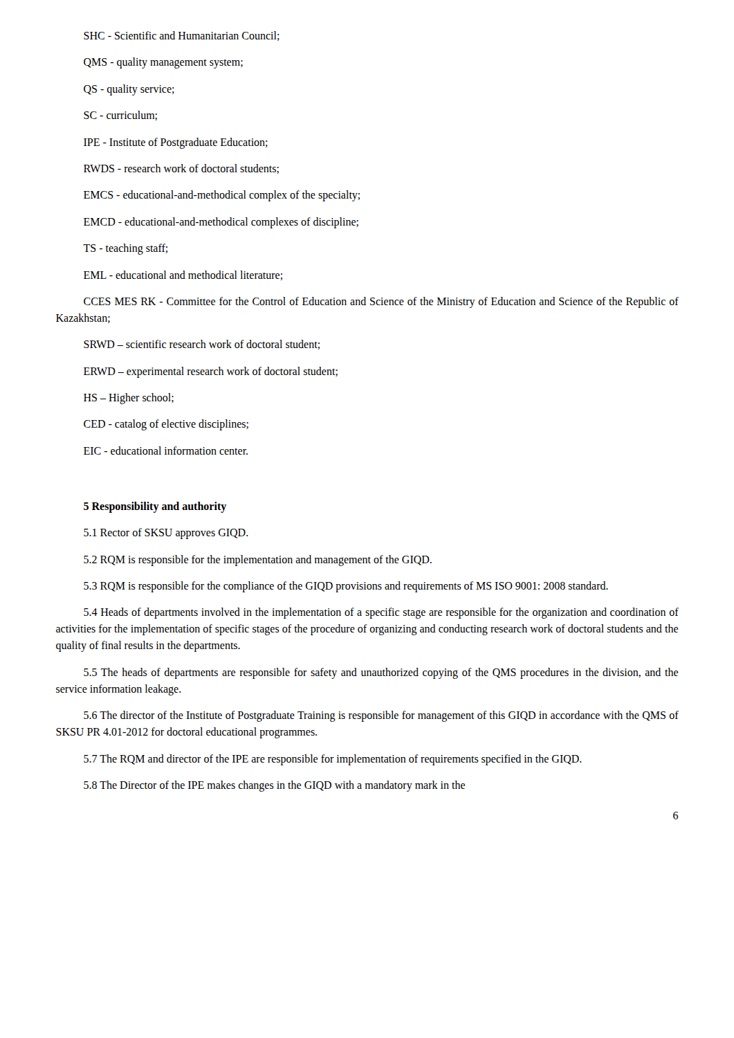SHC - Scientific and Humanitarian Council;
QMS - quality management system;
QS - quality service;
SC - curriculum;
IPE - Institute of Postgraduate Education;
RWDS - research work of doctoral students;
EMCS - educational-and-methodical complex of the specialty;
EMCD - educational-and-methodical complexes of discipline;
TS - teaching staff;
EML - educational and methodical literature;
CCES MES RK - Committee for the Control of Education and Science of the Ministry of Education and Science of the Republic of Kazakhstan;
SRWD – scientific research work of doctoral student;
ERWD – experimental research work of doctoral student;
HS – Higher school;
CED - catalog of elective disciplines;
EIC - educational information center.
5 Responsibility and authority
5.1 Rector of SKSU approves GIQD.
5.2 RQM is responsible for the implementation and management of the GIQD.
5.3 RQM is responsible for the compliance of the GIQD provisions and requirements of MS ISO 9001: 2008 standard.
5.4 Heads of departments involved in the implementation of a specific stage are responsible for the organization and coordination of activities for the implementation of specific stages of the procedure of organizing and conducting research work of doctoral students and the quality of final results in the departments.
5.5 The heads of departments are responsible for safety and unauthorized copying of the QMS procedures in the division, and the service information leakage.
5.6 The director of the Institute of Postgraduate Training is responsible for management of this GIQD in accordance with the QMS of SKSU PR 4.01-2012 for doctoral educational programmes.
5.7 The RQM and director of the IPE are responsible for implementation of requirements specified in the GIQD.
5.8 The Director of the IPE makes changes in the GIQD with a mandatory mark in the
6